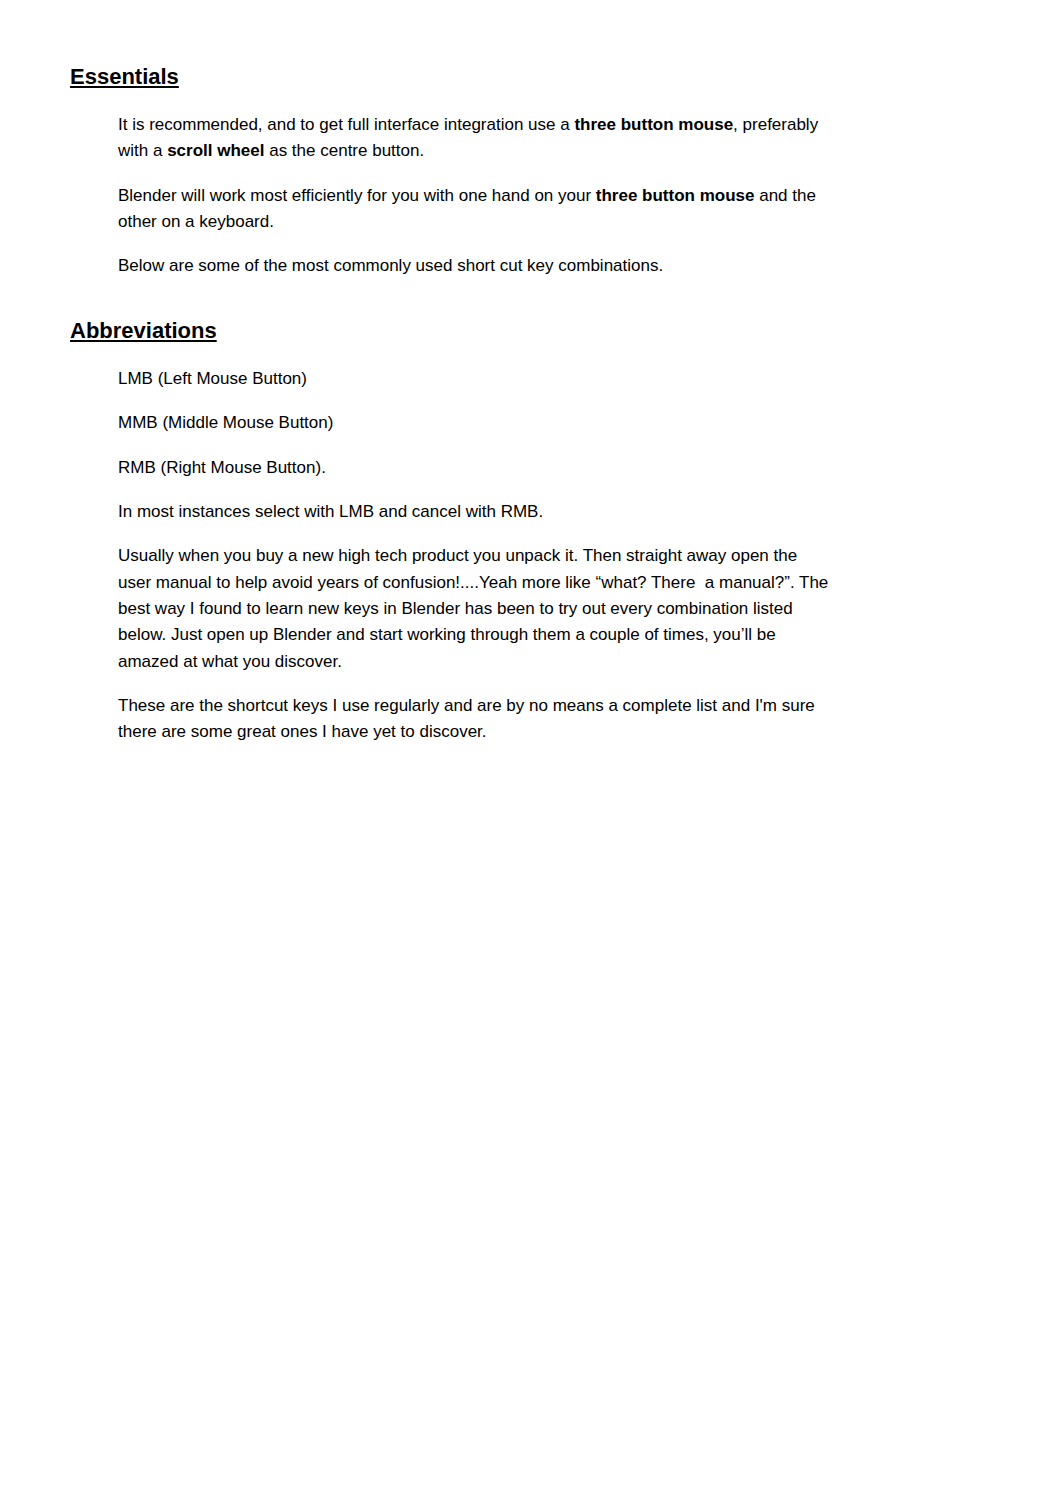Essentials
It is recommended, and to get full interface integration use a three button mouse, preferably with a scroll wheel as the centre button.
Blender will work most efficiently for you with one hand on your three button mouse and the other on a keyboard.
Below are some of the most commonly used short cut key combinations.
Abbreviations
LMB (Left Mouse Button)
MMB (Middle Mouse Button)
RMB (Right Mouse Button).
In most instances select with LMB and cancel with RMB.
Usually when you buy a new high tech product you unpack it. Then straight away open the user manual to help avoid years of confusion!....Yeah more like “what? There a manual?”. The best way I found to learn new keys in Blender has been to try out every combination listed below. Just open up Blender and start working through them a couple of times, you’ll be amazed at what you discover.
These are the shortcut keys I use regularly and are by no means a complete list and I'm sure there are some great ones I have yet to discover.